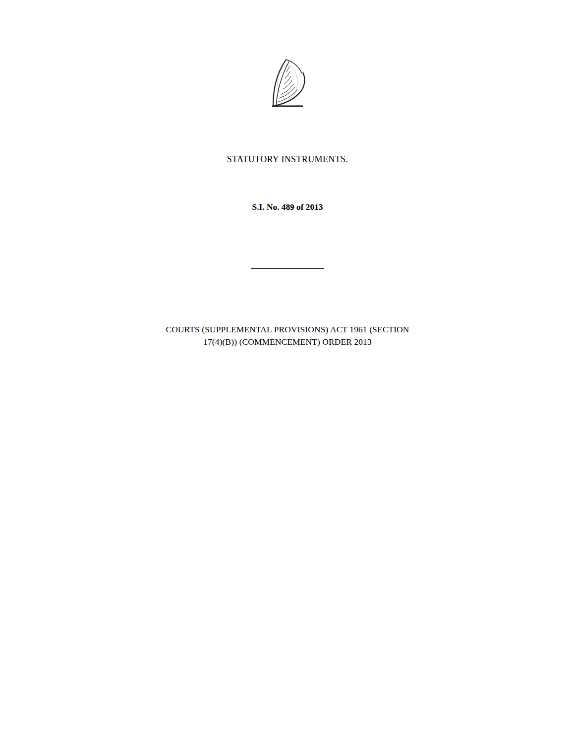STATUTORY INSTRUMENTS.
S.I. No. 489 of 2013
COURTS (SUPPLEMENTAL PROVISIONS) ACT 1961 (SECTION
17(4)(B)) (COMMENCEMENT) ORDER 2013